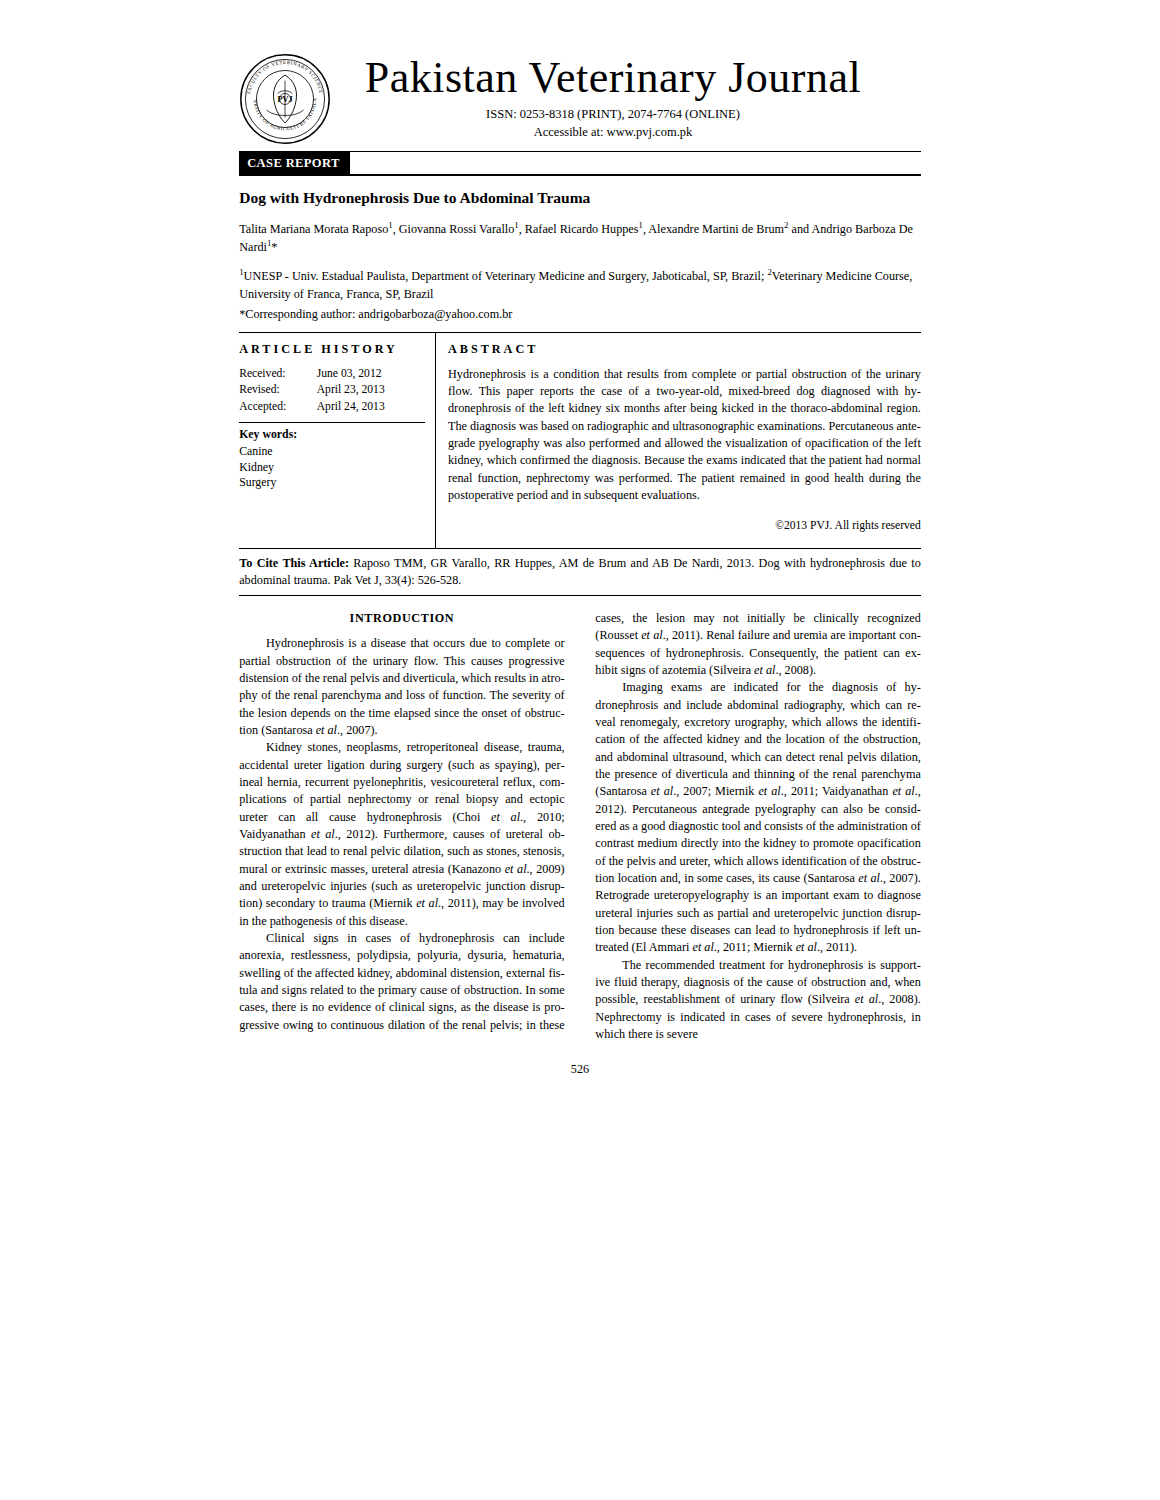FACULTY OF VETERINARY SCIENCE UNIVERSITY OF AGRICULTURE FAISALABAD PVJ
Pakistan Veterinary Journal
ISSN: 0253-8318 (PRINT), 2074-7764 (ONLINE)
Accessible at: www.pvj.com.pk
CASE REPORT
Dog with Hydronephrosis Due to Abdominal Trauma
Talita Mariana Morata Raposo1, Giovanna Rossi Varallo1, Rafael Ricardo Huppes1, Alexandre Martini de Brum2 and Andrigo Barboza De Nardi1*
1UNESP - Univ. Estadual Paulista, Department of Veterinary Medicine and Surgery, Jaboticabal, SP, Brazil; 2Veterinary Medicine Course, University of Franca, Franca, SP, Brazil
*Corresponding author: andrigobarboza@yahoo.com.br
ARTICLE HISTORY
| Received: | June 03, 2012 |
| Revised: | April 23, 2013 |
| Accepted: | April 24, 2013 |
Key words:
Canine
Kidney
Surgery
ABSTRACT
Hydronephrosis is a condition that results from complete or partial obstruction of the urinary flow. This paper reports the case of a two-year-old, mixed-breed dog diagnosed with hydronephrosis of the left kidney six months after being kicked in the thoraco-abdominal region. The diagnosis was based on radiographic and ultrasonographic examinations. Percutaneous antegrade pyelography was also performed and allowed the visualization of opacification of the left kidney, which confirmed the diagnosis. Because the exams indicated that the patient had normal renal function, nephrectomy was performed. The patient remained in good health during the postoperative period and in subsequent evaluations.
©2013 PVJ. All rights reserved
To Cite This Article: Raposo TMM, GR Varallo, RR Huppes, AM de Brum and AB De Nardi, 2013. Dog with hydronephrosis due to abdominal trauma. Pak Vet J, 33(4): 526-528.
INTRODUCTION
Hydronephrosis is a disease that occurs due to complete or partial obstruction of the urinary flow. This causes progressive distension of the renal pelvis and diverticula, which results in atrophy of the renal parenchyma and loss of function. The severity of the lesion depends on the time elapsed since the onset of obstruction (Santarosa et al., 2007).
Kidney stones, neoplasms, retroperitoneal disease, trauma, accidental ureter ligation during surgery (such as spaying), perineal hernia, recurrent pyelonephritis, vesicoureteral reflux, complications of partial nephrectomy or renal biopsy and ectopic ureter can all cause hydronephrosis (Choi et al., 2010; Vaidyanathan et al., 2012). Furthermore, causes of ureteral obstruction that lead to renal pelvic dilation, such as stones, stenosis, mural or extrinsic masses, ureteral atresia (Kanazono et al., 2009) and ureteropelvic injuries (such as ureteropelvic junction disruption) secondary to trauma (Miernik et al., 2011), may be involved in the pathogenesis of this disease.
Clinical signs in cases of hydronephrosis can include anorexia, restlessness, polydipsia, polyuria, dysuria, hematuria, swelling of the affected kidney, abdominal distension, external fistula and signs related to the primary cause of obstruction. In some cases, there is no evidence of clinical signs, as the disease is progressive owing to continuous dilation of the renal pelvis; in these cases, the lesion may not initially be clinically recognized (Rousset et al., 2011). Renal failure and uremia are important consequences of hydronephrosis. Consequently, the patient can exhibit signs of azotemia (Silveira et al., 2008).
Imaging exams are indicated for the diagnosis of hydronephrosis and include abdominal radiography, which can reveal renomegaly, excretory urography, which allows the identification of the affected kidney and the location of the obstruction, and abdominal ultrasound, which can detect renal pelvis dilation, the presence of diverticula and thinning of the renal parenchyma (Santarosa et al., 2007; Miernik et al., 2011; Vaidyanathan et al., 2012). Percutaneous antegrade pyelography can also be considered as a good diagnostic tool and consists of the administration of contrast medium directly into the kidney to promote opacification of the pelvis and ureter, which allows identification of the obstruction location and, in some cases, its cause (Santarosa et al., 2007). Retrograde ureteropyelography is an important exam to diagnose ureteral injuries such as partial and ureteropelvic junction disruption because these diseases can lead to hydronephrosis if left untreated (El Ammari et al., 2011; Miernik et al., 2011).
The recommended treatment for hydronephrosis is supportive fluid therapy, diagnosis of the cause of obstruction and, when possible, reestablishment of urinary flow (Silveira et al., 2008). Nephrectomy is indicated in cases of severe hydronephrosis, in which there is severe
526